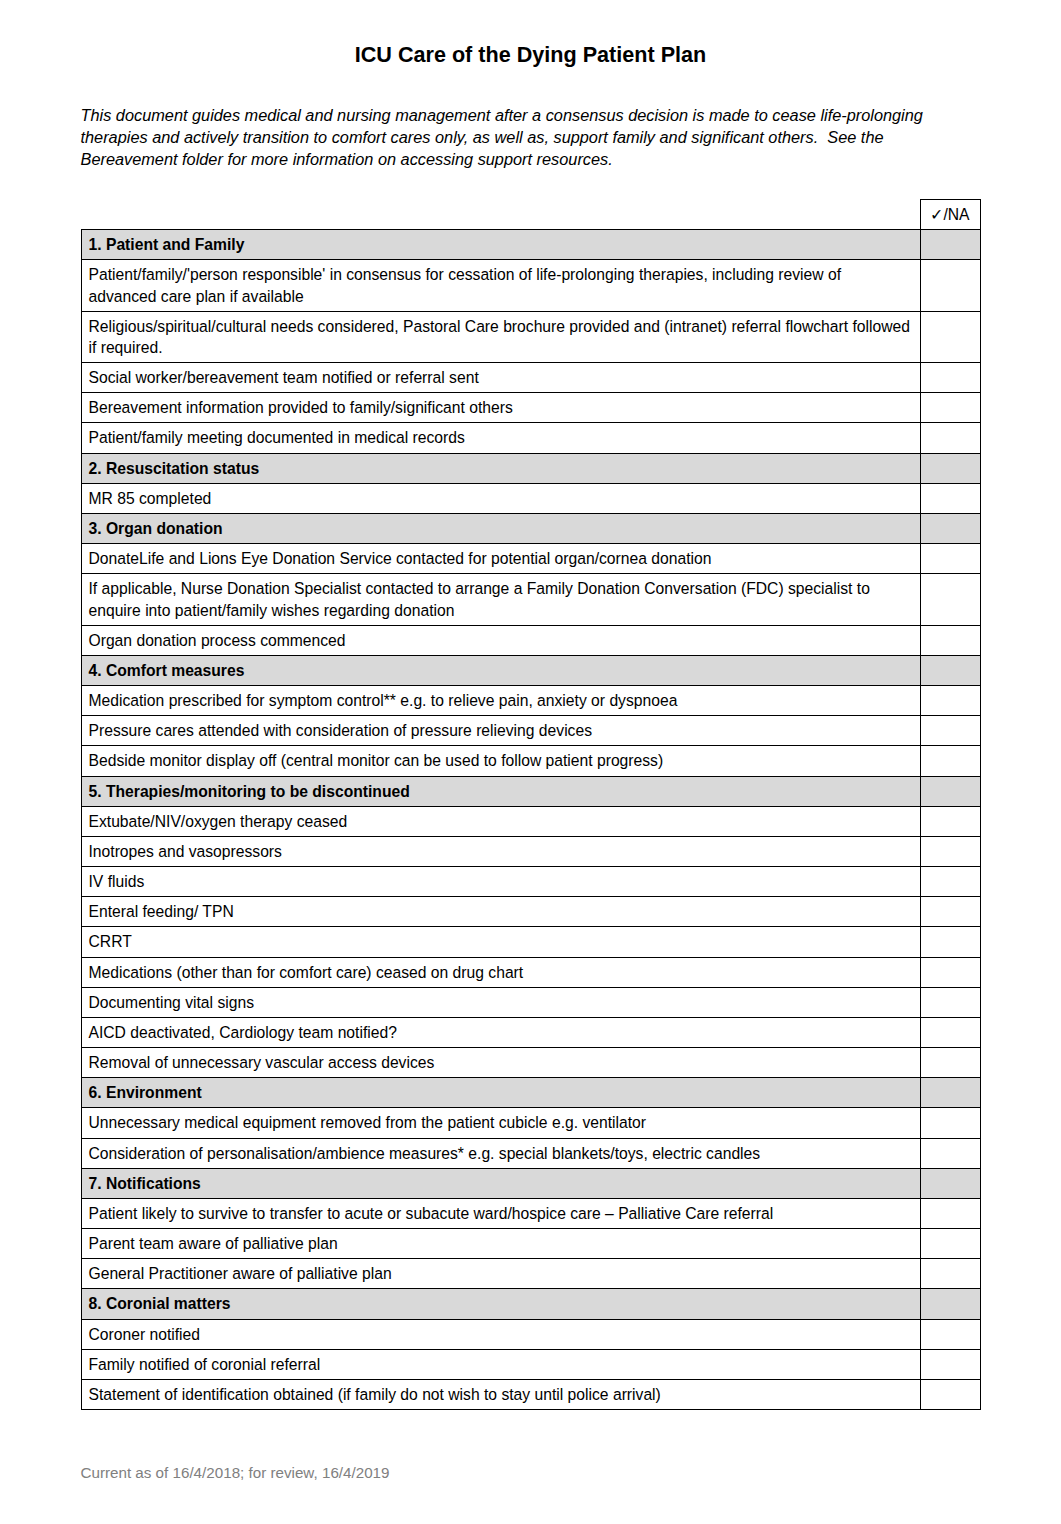ICU Care of the Dying Patient Plan
This document guides medical and nursing management after a consensus decision is made to cease life-prolonging therapies and actively transition to comfort cares only, as well as, support family and significant others. See the Bereavement folder for more information on accessing support resources.
| | ✓/NA |
| --- | --- |
| 1. Patient and Family | |
| Patient/family/'person responsible' in consensus for cessation of life-prolonging therapies, including review of advanced care plan if available | |
| Religious/spiritual/cultural needs considered, Pastoral Care brochure provided and (intranet) referral flowchart followed if required. | |
| Social worker/bereavement team notified or referral sent | |
| Bereavement information provided to family/significant others | |
| Patient/family meeting documented in medical records | |
| 2. Resuscitation status | |
| MR 85 completed | |
| 3. Organ donation | |
| DonateLife and Lions Eye Donation Service contacted for potential organ/cornea donation | |
| If applicable, Nurse Donation Specialist contacted to arrange a Family Donation Conversation (FDC) specialist to enquire into patient/family wishes regarding donation | |
| Organ donation process commenced | |
| 4. Comfort measures | |
| Medication prescribed for symptom control** e.g. to relieve pain, anxiety or dyspnoea | |
| Pressure cares attended with consideration of pressure relieving devices | |
| Bedside monitor display off (central monitor can be used to follow patient progress) | |
| 5. Therapies/monitoring to be discontinued | |
| Extubate/NIV/oxygen therapy ceased | |
| Inotropes and vasopressors | |
| IV fluids | |
| Enteral feeding/ TPN | |
| CRRT | |
| Medications (other than for comfort care) ceased on drug chart | |
| Documenting vital signs | |
| AICD deactivated, Cardiology team notified? | |
| Removal of unnecessary vascular access devices | |
| 6. Environment | |
| Unnecessary medical equipment removed from the patient cubicle e.g. ventilator | |
| Consideration of personalisation/ambience measures* e.g. special blankets/toys, electric candles | |
| 7. Notifications | |
| Patient likely to survive to transfer to acute or subacute ward/hospice care – Palliative Care referral | |
| Parent team aware of palliative plan | |
| General Practitioner aware of palliative plan | |
| 8. Coronial matters | |
| Coroner notified | |
| Family notified of coronial referral | |
| Statement of identification obtained (if family do not wish to stay until police arrival) | |
Current as of 16/4/2018; for review, 16/4/2019